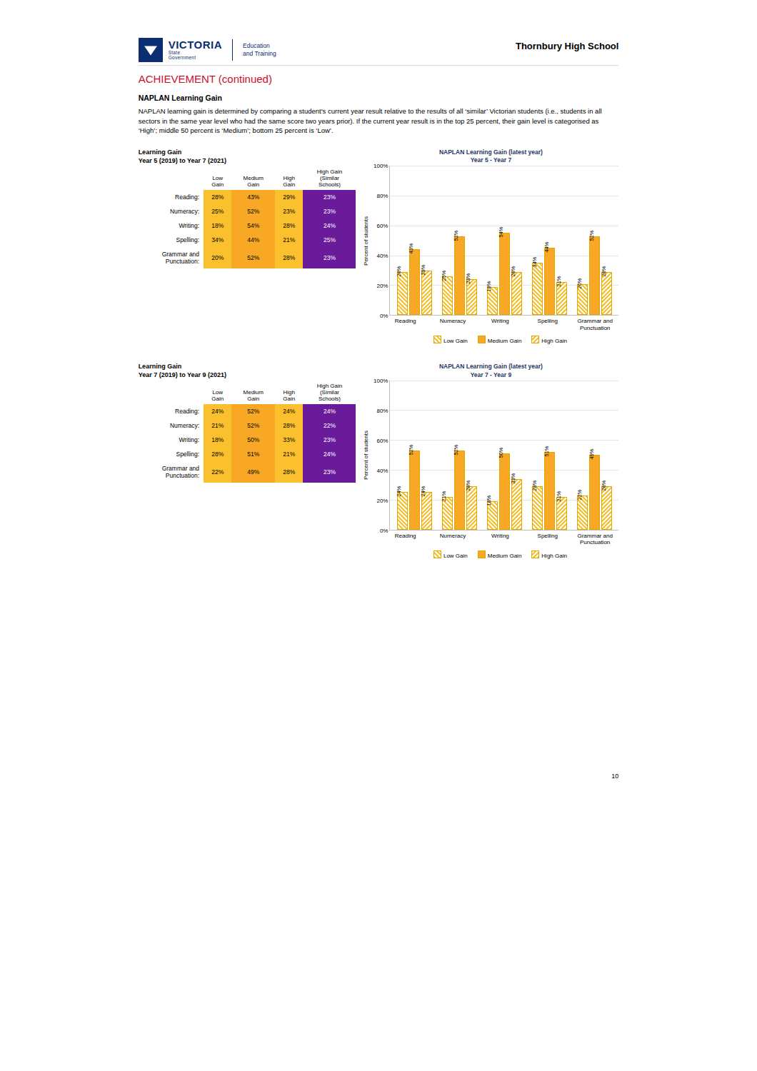VICTORIA
State
Government
Education
and Training
Thornbury High School
ACHIEVEMENT (continued)
NAPLAN Learning Gain
NAPLAN learning gain is determined by comparing a student's current year result relative to the results of all ‘similar’ Victorian students (i.e., students in all sectors in the same year level who had the same score two years prior). If the current year result is in the top 25 percent, their gain level is categorised as ‘High’; middle 50 percent is ‘Medium’; bottom 25 percent is ‘Low’.
Learning Gain
Year 5 (2019) to Year 7 (2021)
| | Low Gain | Medium Gain | High Gain | High Gain (Similar Schools) |
| --- | --- | --- | --- | --- |
| Reading: | 28% | 43% | 29% | 23% |
| Numeracy: | 25% | 52% | 23% | 23% |
| Writing: | 18% | 54% | 28% | 24% |
| Spelling: | 34% | 44% | 21% | 25% |
| Grammar and Punctuation: | 20% | 52% | 28% | 23% |
NAPLAN Learning Gain (latest year)
Year 5 - Year 7
Percent of students
100% 80% 60% 40% 20% 0%
28%
43%
29%
25%
52%
23%
18%
54%
28%
34%
44%
21%
20%
52%
28%
Reading
Numeracy
Writing
Spelling
Grammar and
Punctuation
Low Gain
Medium Gain
High Gain
Learning Gain
Year 7 (2019) to Year 9 (2021)
| | Low Gain | Medium Gain | High Gain | High Gain (Similar Schools) |
| --- | --- | --- | --- | --- |
| Reading: | 24% | 52% | 24% | 24% |
| Numeracy: | 21% | 52% | 28% | 22% |
| Writing: | 18% | 50% | 33% | 23% |
| Spelling: | 28% | 51% | 21% | 24% |
| Grammar and Punctuation: | 22% | 49% | 28% | 23% |
NAPLAN Learning Gain (latest year)
Year 7 - Year 9
Percent of students
100% 80% 60% 40% 20% 0%
24%
52%
24%
21%
52%
28%
18%
50%
33%
28%
51%
21%
22%
49%
28%
Reading
Numeracy
Writing
Spelling
Grammar and
Punctuation
Low Gain
Medium Gain
High Gain
10